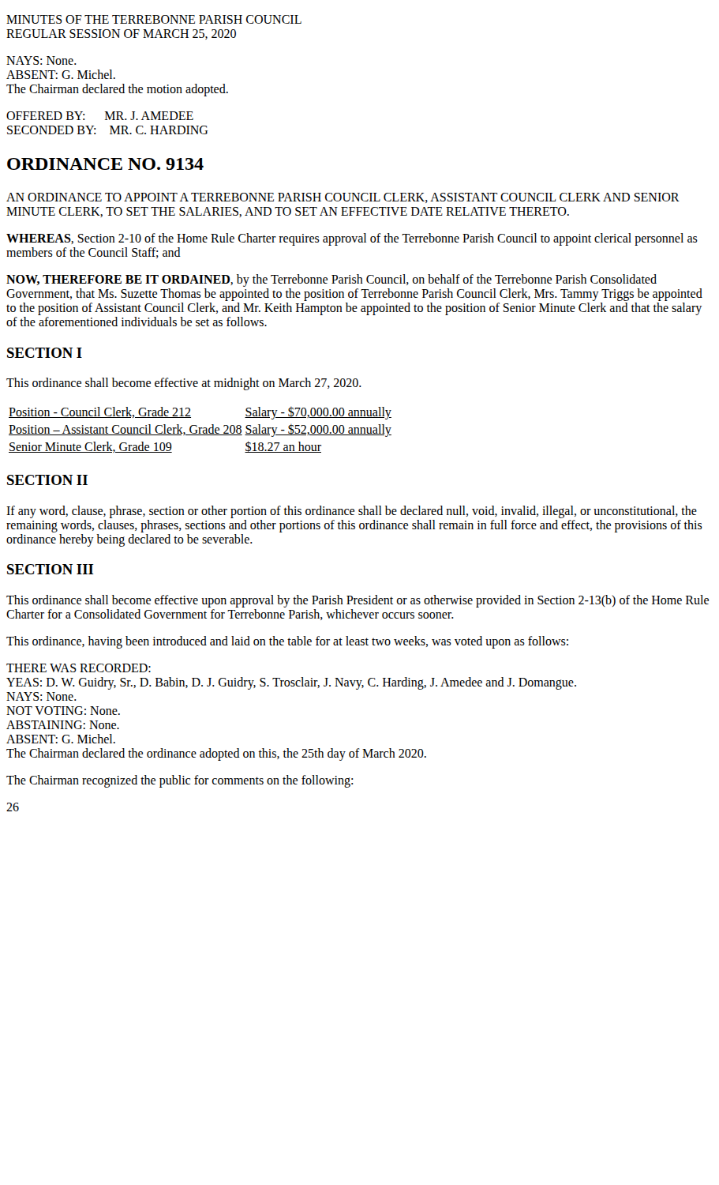MINUTES OF THE TERREBONNE PARISH COUNCIL
REGULAR SESSION OF MARCH 25, 2020
NAYS: None.
ABSENT: G. Michel.
The Chairman declared the motion adopted.
OFFERED BY: MR. J. AMEDEE
SECONDED BY: MR. C. HARDING
ORDINANCE NO. 9134
AN ORDINANCE TO APPOINT A TERREBONNE PARISH COUNCIL CLERK, ASSISTANT COUNCIL CLERK AND SENIOR MINUTE CLERK, TO SET THE SALARIES, AND TO SET AN EFFECTIVE DATE RELATIVE THERETO.
WHEREAS, Section 2-10 of the Home Rule Charter requires approval of the Terrebonne Parish Council to appoint clerical personnel as members of the Council Staff; and
NOW, THEREFORE BE IT ORDAINED, by the Terrebonne Parish Council, on behalf of the Terrebonne Parish Consolidated Government, that Ms. Suzette Thomas be appointed to the position of Terrebonne Parish Council Clerk, Mrs. Tammy Triggs be appointed to the position of Assistant Council Clerk, and Mr. Keith Hampton be appointed to the position of Senior Minute Clerk and that the salary of the aforementioned individuals be set as follows.
SECTION I
This ordinance shall become effective at midnight on March 27, 2020.
| Position - Council Clerk, Grade 212 | Salary - $70,000.00 annually |
| Position – Assistant Council Clerk, Grade 208 | Salary - $52,000.00 annually |
| Senior Minute Clerk, Grade 109 | $18.27 an hour |
SECTION II
If any word, clause, phrase, section or other portion of this ordinance shall be declared null, void, invalid, illegal, or unconstitutional, the remaining words, clauses, phrases, sections and other portions of this ordinance shall remain in full force and effect, the provisions of this ordinance hereby being declared to be severable.
SECTION III
This ordinance shall become effective upon approval by the Parish President or as otherwise provided in Section 2-13(b) of the Home Rule Charter for a Consolidated Government for Terrebonne Parish, whichever occurs sooner.
This ordinance, having been introduced and laid on the table for at least two weeks, was voted upon as follows:
THERE WAS RECORDED:
YEAS: D. W. Guidry, Sr., D. Babin, D. J. Guidry, S. Trosclair, J. Navy, C. Harding, J. Amedee and J. Domangue.
NAYS: None.
NOT VOTING: None.
ABSTAINING: None.
ABSENT: G. Michel.
The Chairman declared the ordinance adopted on this, the 25th day of March 2020.
The Chairman recognized the public for comments on the following:
26